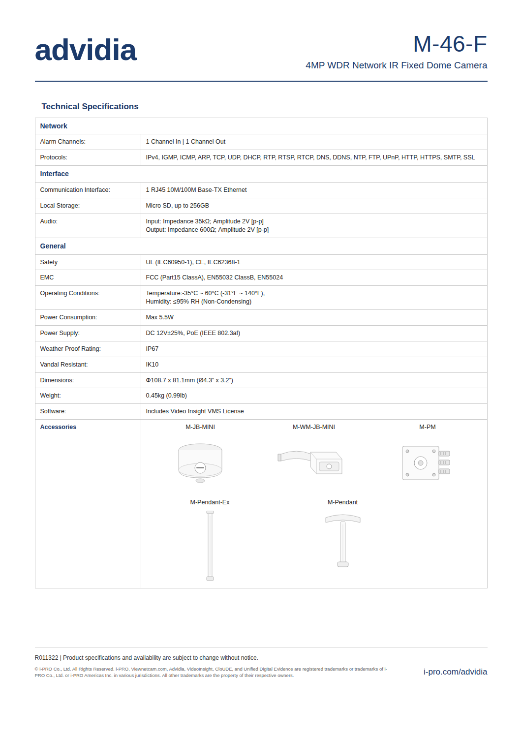advidia
M-46-F
4MP WDR Network IR Fixed Dome Camera
Technical Specifications
| Network |
| Alarm Channels: | 1 Channel In / 1 Channel Out |
| Protocols: | IPv4, IGMP, ICMP, ARP, TCP, UDP, DHCP, RTP, RTSP, RTCP, DNS, DDNS, NTP, FTP, UPnP, HTTP, HTTPS, SMTP, SSL |
| Interface |
| Communication Interface: | 1 RJ45 10M/100M Base-TX Ethernet |
| Local Storage: | Micro SD, up to 256GB |
| Audio: | Input: Impedance 35kΩ; Amplitude 2V [p-p] Output: Impedance 600Ω; Amplitude 2V [p-p] |
| General |
| Safety | UL (IEC60950-1), CE, IEC62368-1 |
| EMC | FCC (Part15 ClassA), EN55032 ClassB, EN55024 |
| Operating Conditions: | Temperature:-35°C ~ 60°C (-31°F ~ 140°F), Humidity: ≤95% RH (Non-Condensing) |
| Power Consumption: | Max 5.5W |
| Power Supply: | DC 12V±25%, PoE (IEEE 802.3af) |
| Weather Proof Rating: | IP67 |
| Vandal Resistant: | IK10 |
| Dimensions: | Φ108.7 x 81.1mm (Ø4.3” x 3.2”) |
| Weight: | 0.45kg (0.99lb) |
| Software: | Includes Video Insight VMS License |
| Accessories | M-JB-MINI M-WM-JB-MINI M-PM M-Pendant-Ex M-Pendant |
R011322 | Product specifications and availability are subject to change without notice.
© i-PRO Co., Ltd. All Rights Reserved. i-PRO, Viewnetcam.com, Advidia, VideoInsight, CloUDE, and Unified Digital Evidence are registered trademarks or trademarks of i-PRO Co., Ltd. or i-PRO Americas Inc. in various jurisdictions. All other trademarks are the property of their respective owners.
i-pro.com/advidia